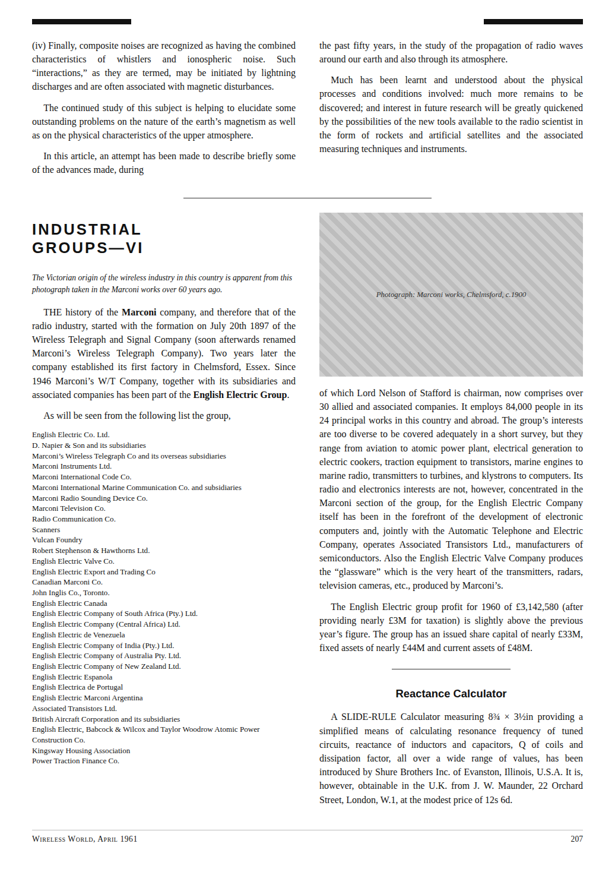(iv) Finally, composite noises are recognized as having the combined characteristics of whistlers and ionospheric noise. Such “interactions,” as they are termed, may be initiated by lightning discharges and are often associated with magnetic disturbances.
The continued study of this subject is helping to elucidate some outstanding problems on the nature of the earth’s magnetism as well as on the physical characteristics of the upper atmosphere.
In this article, an attempt has been made to describe briefly some of the advances made, during
the past fifty years, in the study of the propagation of radio waves around our earth and also through its atmosphere.
Much has been learnt and understood about the physical processes and conditions involved: much more remains to be discovered; and interest in future research will be greatly quickened by the possibilities of the new tools available to the radio scientist in the form of rockets and artificial satellites and the associated measuring techniques and instruments.
INDUSTRIAL
GROUPS—VI
The Victorian origin of the wireless industry in this country is apparent from this photograph taken in the Marconi works over 60 years ago.
THE history of the Marconi company, and therefore that of the radio industry, started with the formation on July 20th 1897 of the Wireless Telegraph and Signal Company (soon afterwards renamed Marconi’s Wireless Telegraph Company). Two years later the company established its first factory in Chelmsford, Essex. Since 1946 Marconi’s W/T Company, together with its subsidiaries and associated companies has been part of the English Electric Group.
As will be seen from the following list the group,
English Electric Co. Ltd.
D. Napier & Son and its subsidiaries
Marconi’s Wireless Telegraph Co and its overseas subsidiaries
Marconi Instruments Ltd.
Marconi International Code Co.
Marconi International Marine Communication Co. and subsidiaries
Marconi Radio Sounding Device Co.
Marconi Television Co.
Radio Communication Co.
Scanners
Vulcan Foundry
Robert Stephenson & Hawthorns Ltd.
English Electric Valve Co.
English Electric Export and Trading Co
Canadian Marconi Co.
John Inglis Co., Toronto.
English Electric Canada
English Electric Company of South Africa (Pty.) Ltd.
English Electric Company (Central Africa) Ltd.
English Electric de Venezuela
English Electric Company of India (Pty.) Ltd.
English Electric Company of Australia Pty. Ltd.
English Electric Company of New Zealand Ltd.
English Electric Espanola
English Electrica de Portugal
English Electric Marconi Argentina
Associated Transistors Ltd.
British Aircraft Corporation and its subsidiaries
English Electric, Babcock & Wilcox and Taylor Woodrow Atomic Power Construction Co.
Kingsway Housing Association
Power Traction Finance Co.
of which Lord Nelson of Stafford is chairman, now comprises over 30 allied and associated companies. It employs 84,000 people in its 24 principal works in this country and abroad. The group’s interests are too diverse to be covered adequately in a short survey, but they range from aviation to atomic power plant, electrical generation to electric cookers, traction equipment to transistors, marine engines to marine radio, transmitters to turbines, and klystrons to computers. Its radio and electronics interests are not, however, concentrated in the Marconi section of the group, for the English Electric Company itself has been in the forefront of the development of electronic computers and, jointly with the Automatic Telephone and Electric Company, operates Associated Transistors Ltd., manufacturers of semiconductors. Also the English Electric Valve Company produces the “glassware” which is the very heart of the transmitters, radars, television cameras, etc., produced by Marconi’s.
The English Electric group profit for 1960 of £3,142,580 (after providing nearly £3M for taxation) is slightly above the previous year’s figure. The group has an issued share capital of nearly £33M, fixed assets of nearly £44M and current assets of £48M.
Reactance Calculator
A SLIDE-RULE Calculator measuring 8¾ × 3½in providing a simplified means of calculating resonance frequency of tuned circuits, reactance of inductors and capacitors, Q of coils and dissipation factor, all over a wide range of values, has been introduced by Shure Brothers Inc. of Evanston, Illinois, U.S.A. It is, however, obtainable in the U.K. from J. W. Maunder, 22 Orchard Street, London, W.1, at the modest price of 12s 6d.
Wireless World, April 1961
207